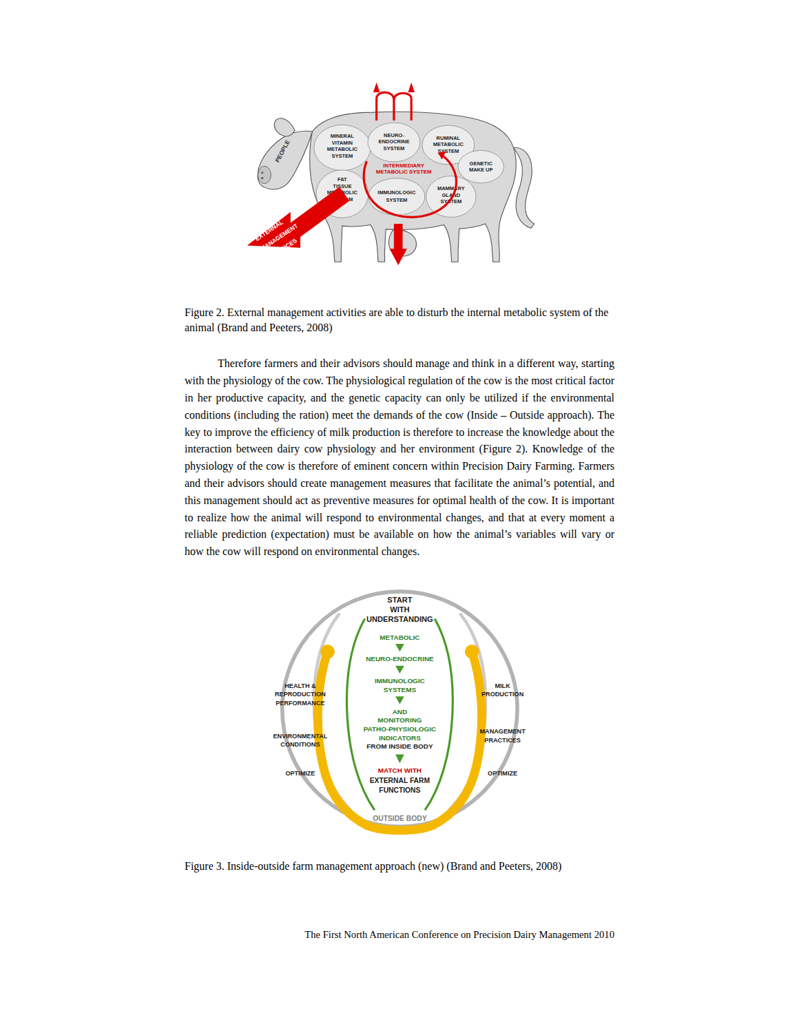PEOPLE MINERAL VITAMIN METABOLIC SYSTEM NEURO- ENDOCRINE SYSTEM RUMINAL METABOLIC SYSTEM FAT TISSUE METABOLIC SYSTEM IMMUNOLOGIC SYSTEM MAMMARY GLAND SYSTEM GENETIC MAKE UP INTERMEDIARY METABOLIC SYSTEM EXTERNAL MANAGEMENT PRACTICES
Figure 2. External management activities are able to disturb the internal metabolic system of the animal (Brand and Peeters, 2008)
Therefore farmers and their advisors should manage and think in a different way, starting with the physiology of the cow. The physiological regulation of the cow is the most critical factor in her productive capacity, and the genetic capacity can only be utilized if the environmental conditions (including the ration) meet the demands of the cow (Inside – Outside approach). The key to improve the efficiency of milk production is therefore to increase the knowledge about the interaction between dairy cow physiology and her environment (Figure 2). Knowledge of the physiology of the cow is therefore of eminent concern within Precision Dairy Farming. Farmers and their advisors should create management measures that facilitate the animal’s potential, and this management should act as preventive measures for optimal health of the cow. It is important to realize how the animal will respond to environmental changes, and that at every moment a reliable prediction (expectation) must be available on how the animal’s variables will vary or how the cow will respond on environmental changes.
START WITH UNDERSTANDING METABOLIC NEURO-ENDOCRINE IMMUNOLOGIC SYSTEMS AND MONITORING PATHO-PHYSIOLOGIC INDICATORS FROM INSIDE BODY MATCH WITH EXTERNAL FARM FUNCTIONS HEALTH & REPRODUCTION PERFORMANCE ENVIRONMENTAL CONDITIONS OPTIMIZE MILK PRODUCTION MANAGEMENT PRACTICES OPTIMIZE OUTSIDE BODY
Figure 3. Inside-outside farm management approach (new) (Brand and Peeters, 2008)
The First North American Conference on Precision Dairy Management 2010